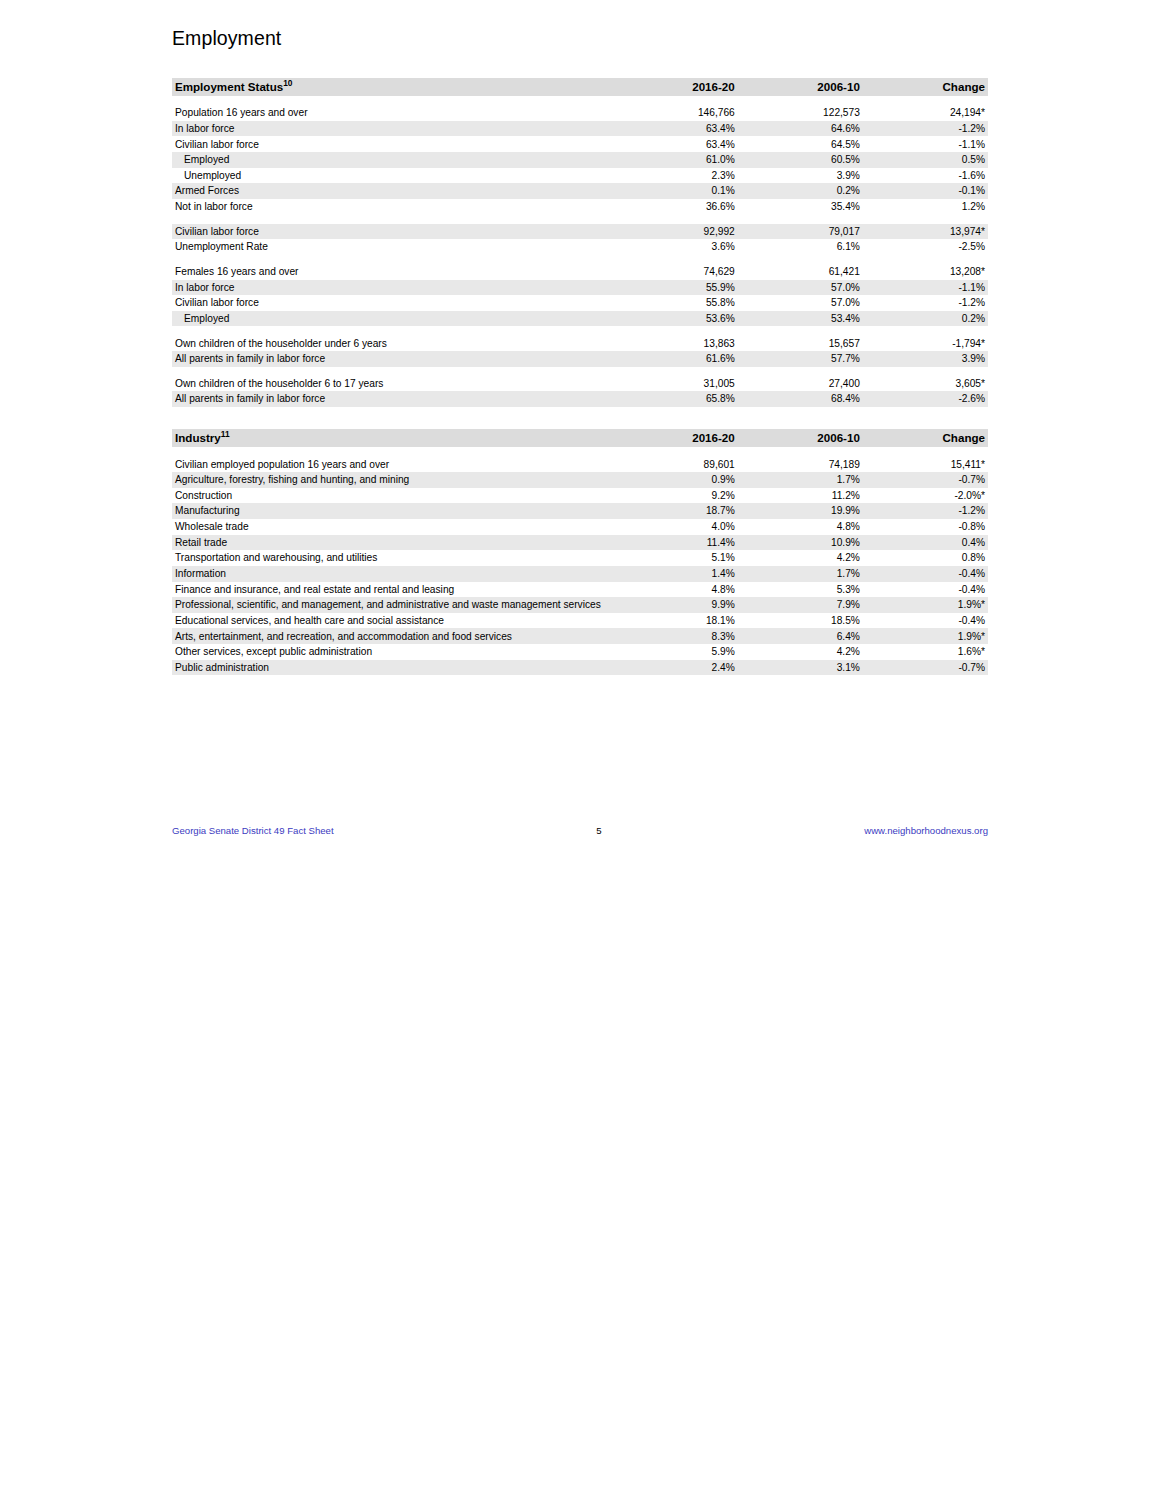Employment
| Employment Status 10 | 2016-20 | 2006-10 | Change |
| --- | --- | --- | --- |
| Population 16 years and over | 146,766 | 122,573 | 24,194* |
| In labor force | 63.4% | 64.6% | -1.2% |
| Civilian labor force | 63.4% | 64.5% | -1.1% |
| Employed | 61.0% | 60.5% | 0.5% |
| Unemployed | 2.3% | 3.9% | -1.6% |
| Armed Forces | 0.1% | 0.2% | -0.1% |
| Not in labor force | 36.6% | 35.4% | 1.2% |
| Civilian labor force | 92,992 | 79,017 | 13,974* |
| Unemployment Rate | 3.6% | 6.1% | -2.5% |
| Females 16 years and over | 74,629 | 61,421 | 13,208* |
| In labor force | 55.9% | 57.0% | -1.1% |
| Civilian labor force | 55.8% | 57.0% | -1.2% |
| Employed | 53.6% | 53.4% | 0.2% |
| Own children of the householder under 6 years | 13,863 | 15,657 | -1,794* |
| All parents in family in labor force | 61.6% | 57.7% | 3.9% |
| Own children of the householder 6 to 17 years | 31,005 | 27,400 | 3,605* |
| All parents in family in labor force | 65.8% | 68.4% | -2.6% |
| Industry 11 | 2016-20 | 2006-10 | Change |
| --- | --- | --- | --- |
| Civilian employed population 16 years and over | 89,601 | 74,189 | 15,411* |
| Agriculture, forestry, fishing and hunting, and mining | 0.9% | 1.7% | -0.7% |
| Construction | 9.2% | 11.2% | -2.0%* |
| Manufacturing | 18.7% | 19.9% | -1.2% |
| Wholesale trade | 4.0% | 4.8% | -0.8% |
| Retail trade | 11.4% | 10.9% | 0.4% |
| Transportation and warehousing, and utilities | 5.1% | 4.2% | 0.8% |
| Information | 1.4% | 1.7% | -0.4% |
| Finance and insurance, and real estate and rental and leasing | 4.8% | 5.3% | -0.4% |
| Professional, scientific, and management, and administrative and waste management services | 9.9% | 7.9% | 1.9%* |
| Educational services, and health care and social assistance | 18.1% | 18.5% | -0.4% |
| Arts, entertainment, and recreation, and accommodation and food services | 8.3% | 6.4% | 1.9%* |
| Other services, except public administration | 5.9% | 4.2% | 1.6%* |
| Public administration | 2.4% | 3.1% | -0.7% |
Georgia Senate District 49 Fact Sheet 5 www.neighborhoodnexus.org